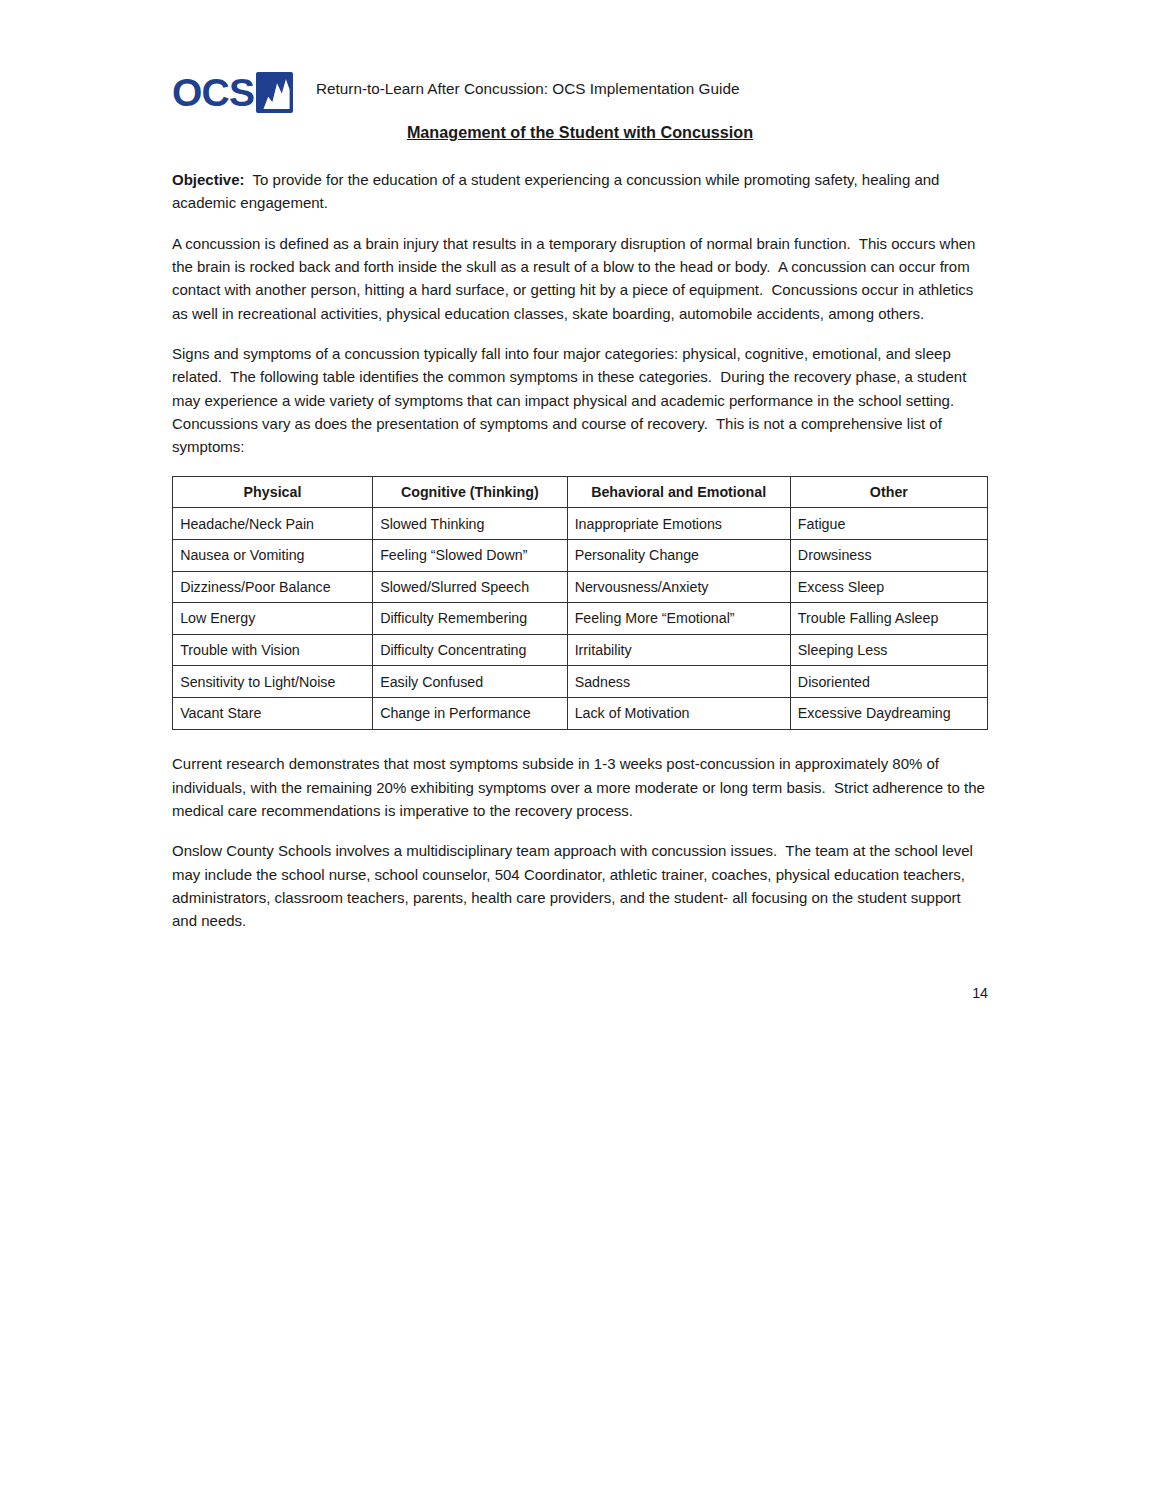OCS
Return-to-Learn After Concussion: OCS Implementation Guide
Management of the Student with Concussion
Objective: To provide for the education of a student experiencing a concussion while promoting safety, healing and academic engagement.
A concussion is defined as a brain injury that results in a temporary disruption of normal brain function. This occurs when the brain is rocked back and forth inside the skull as a result of a blow to the head or body. A concussion can occur from contact with another person, hitting a hard surface, or getting hit by a piece of equipment. Concussions occur in athletics as well in recreational activities, physical education classes, skate boarding, automobile accidents, among others.
Signs and symptoms of a concussion typically fall into four major categories: physical, cognitive, emotional, and sleep related. The following table identifies the common symptoms in these categories. During the recovery phase, a student may experience a wide variety of symptoms that can impact physical and academic performance in the school setting. Concussions vary as does the presentation of symptoms and course of recovery. This is not a comprehensive list of symptoms:
| Physical | Cognitive (Thinking) | Behavioral and Emotional | Other |
| --- | --- | --- | --- |
| Headache/Neck Pain | Slowed Thinking | Inappropriate Emotions | Fatigue |
| Nausea or Vomiting | Feeling “Slowed Down” | Personality Change | Drowsiness |
| Dizziness/Poor Balance | Slowed/Slurred Speech | Nervousness/Anxiety | Excess Sleep |
| Low Energy | Difficulty Remembering | Feeling More “Emotional” | Trouble Falling Asleep |
| Trouble with Vision | Difficulty Concentrating | Irritability | Sleeping Less |
| Sensitivity to Light/Noise | Easily Confused | Sadness | Disoriented |
| Vacant Stare | Change in Performance | Lack of Motivation | Excessive Daydreaming |
Current research demonstrates that most symptoms subside in 1-3 weeks post-concussion in approximately 80% of individuals, with the remaining 20% exhibiting symptoms over a more moderate or long term basis. Strict adherence to the medical care recommendations is imperative to the recovery process.
Onslow County Schools involves a multidisciplinary team approach with concussion issues. The team at the school level may include the school nurse, school counselor, 504 Coordinator, athletic trainer, coaches, physical education teachers, administrators, classroom teachers, parents, health care providers, and the student- all focusing on the student support and needs.
14